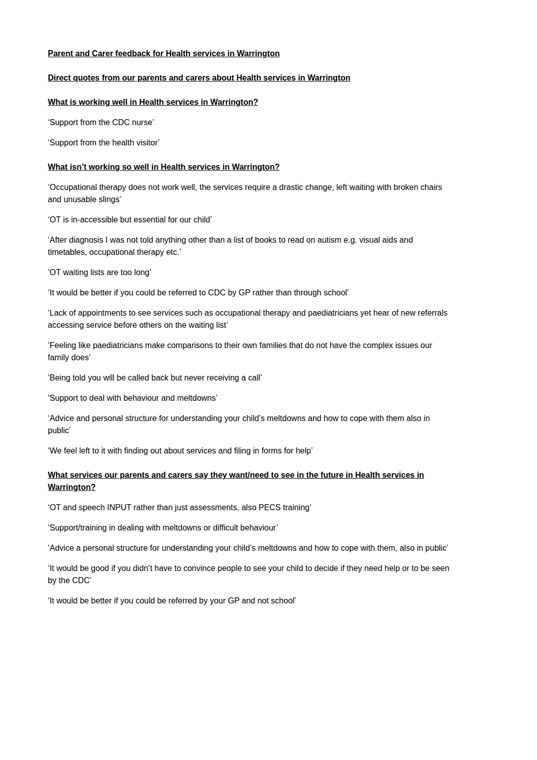Parent and Carer feedback for Health services in Warrington
Direct quotes from our parents and carers about Health services in Warrington
What is working well in Health services in Warrington?
‘Support from the CDC nurse’
‘Support from the health visitor’
What isn’t working so well in Health services in Warrington?
‘Occupational therapy does not work well, the services require a drastic change, left waiting with broken chairs and unusable slings’
‘OT is in-accessible but essential for our child’
‘After diagnosis I was not told anything other than a list of books to read on autism e.g. visual aids and timetables, occupational therapy etc.’
‘OT waiting lists are too long’
‘It would be better if you could be referred to CDC by GP rather than through school’
‘Lack of appointments to see services such as occupational therapy and paediatricians yet hear of new referrals accessing service before others on the waiting list’
‘Feeling like paediatricians make comparisons to their own families that do not have the complex issues our family does’
‘Being told you will be called back but never receiving a call’
‘Support to deal with behaviour and meltdowns’
‘Advice and personal structure for understanding your child’s meltdowns and how to cope with them also in public’
‘We feel left to it with finding out about services and filing in forms for help’
What services our parents and carers say they want/need to see in the future in Health services in Warrington?
‘OT and speech INPUT rather than just assessments, also PECS training’
‘Support/training in dealing with meltdowns or difficult behaviour’
‘Advice a personal structure for understanding your child’s meltdowns and how to cope with them, also in public’
‘It would be good if you didn’t have to convince people to see your child to decide if they need help or to be seen by the CDC’
‘It would be better if you could be referred by your GP and not school’